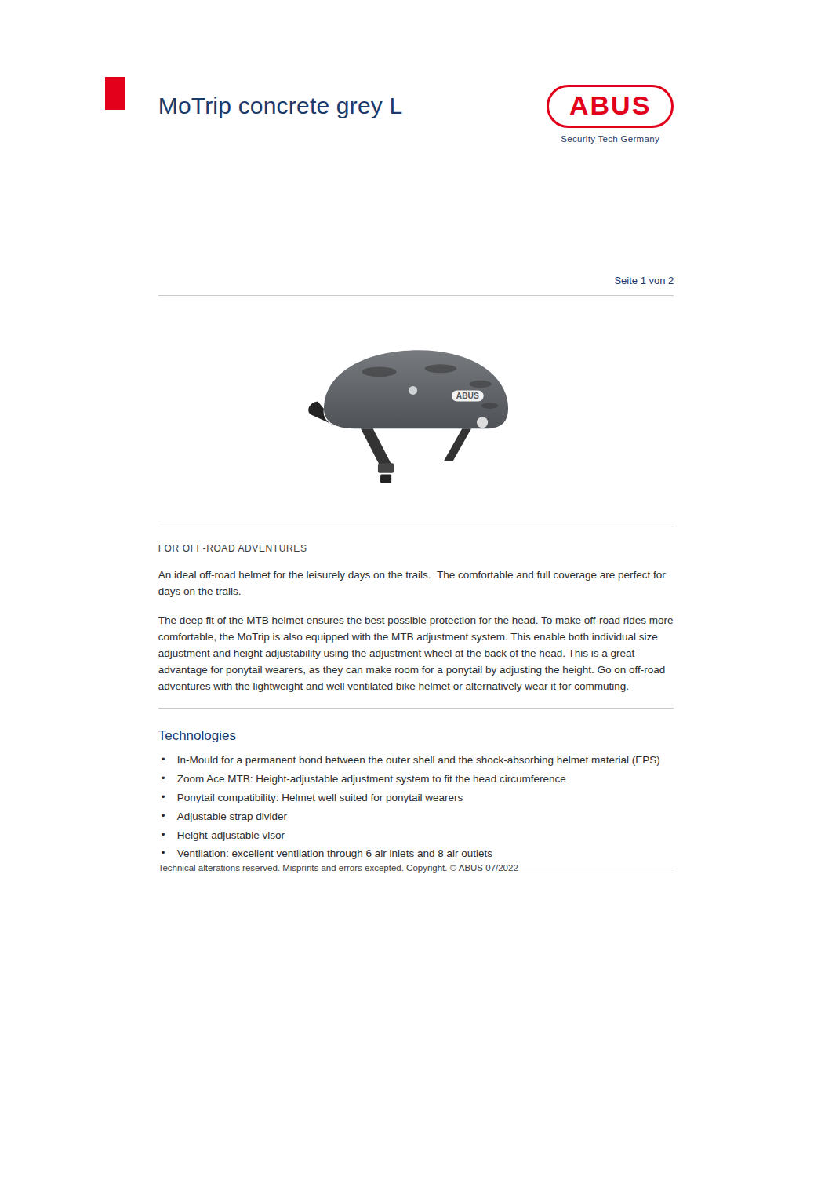MoTrip concrete grey L
ABUS
Security Tech Germany
Seite 1 von 2
FOR OFF-ROAD ADVENTURES
An ideal off-road helmet for the leisurely days on the trails. The comfortable and full coverage are perfect for days on the trails.
The deep fit of the MTB helmet ensures the best possible protection for the head. To make off-road rides more comfortable, the MoTrip is also equipped with the MTB adjustment system. This enable both individual size adjustment and height adjustability using the adjustment wheel at the back of the head. This is a great advantage for ponytail wearers, as they can make room for a ponytail by adjusting the height. Go on off-road adventures with the lightweight and well ventilated bike helmet or alternatively wear it for commuting.
Technologies
In-Mould for a permanent bond between the outer shell and the shock-absorbing helmet material (EPS)
Zoom Ace MTB: Height-adjustable adjustment system to fit the head circumference
Ponytail compatibility: Helmet well suited for ponytail wearers
Adjustable strap divider
Height-adjustable visor
Ventilation: excellent ventilation through 6 air inlets and 8 air outlets
Technical alterations reserved. Misprints and errors excepted. Copyright. © ABUS 07/2022